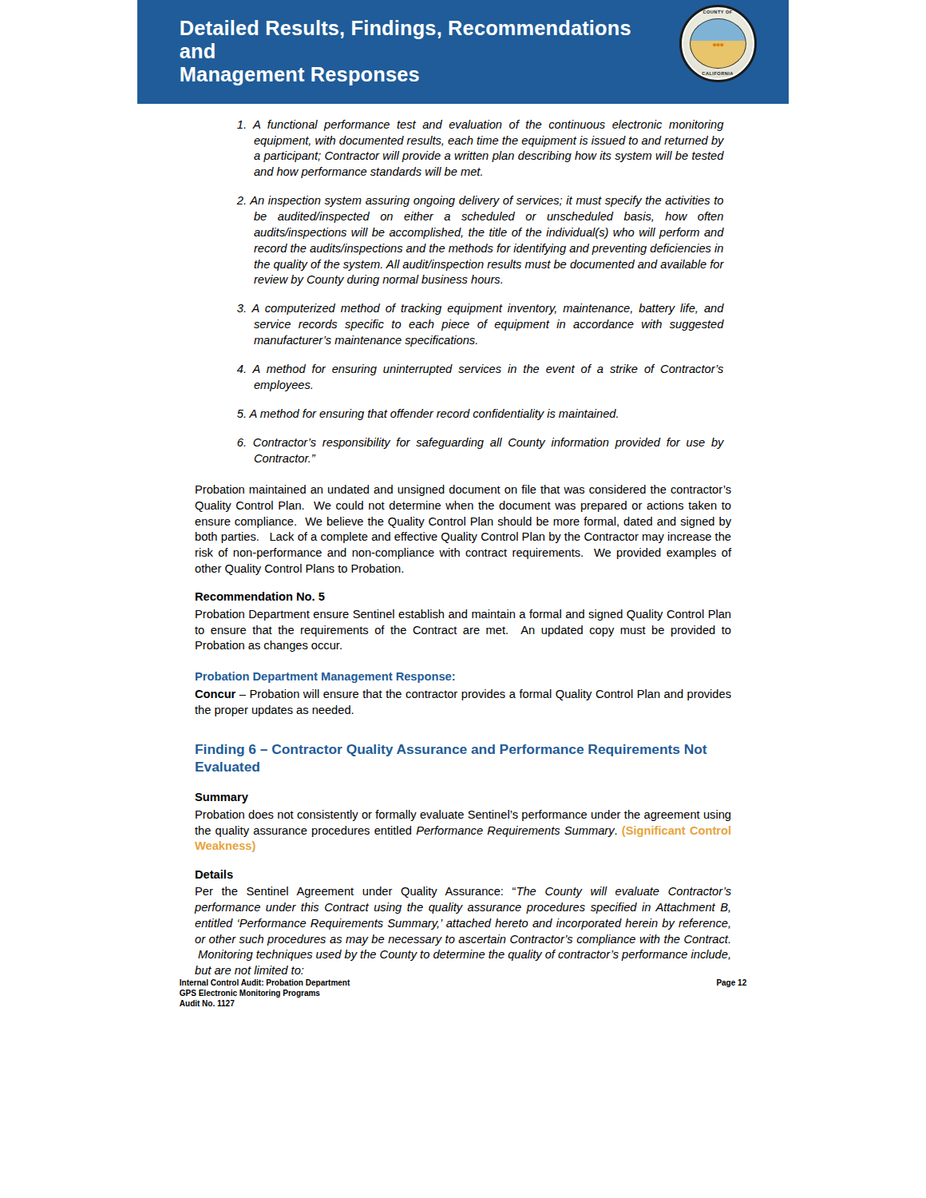Detailed Results, Findings, Recommendations and
Management Responses
COUNTY OF
●●●
CALIFORNIA
1. A functional performance test and evaluation of the continuous electronic monitoring equipment, with documented results, each time the equipment is issued to and returned by a participant; Contractor will provide a written plan describing how its system will be tested and how performance standards will be met.
2. An inspection system assuring ongoing delivery of services; it must specify the activities to be audited/inspected on either a scheduled or unscheduled basis, how often audits/inspections will be accomplished, the title of the individual(s) who will perform and record the audits/inspections and the methods for identifying and preventing deficiencies in the quality of the system. All audit/inspection results must be documented and available for review by County during normal business hours.
3. A computerized method of tracking equipment inventory, maintenance, battery life, and service records specific to each piece of equipment in accordance with suggested manufacturer’s maintenance specifications.
4. A method for ensuring uninterrupted services in the event of a strike of Contractor’s employees.
5. A method for ensuring that offender record confidentiality is maintained.
6. Contractor’s responsibility for safeguarding all County information provided for use by Contractor.”
Probation maintained an undated and unsigned document on file that was considered the contractor’s Quality Control Plan. We could not determine when the document was prepared or actions taken to ensure compliance. We believe the Quality Control Plan should be more formal, dated and signed by both parties. Lack of a complete and effective Quality Control Plan by the Contractor may increase the risk of non-performance and non-compliance with contract requirements. We provided examples of other Quality Control Plans to Probation.
Recommendation No. 5
Probation Department ensure Sentinel establish and maintain a formal and signed Quality Control Plan to ensure that the requirements of the Contract are met. An updated copy must be provided to Probation as changes occur.
Probation Department Management Response:
Concur – Probation will ensure that the contractor provides a formal Quality Control Plan and provides the proper updates as needed.
Finding 6 – Contractor Quality Assurance and Performance Requirements Not Evaluated
Summary
Probation does not consistently or formally evaluate Sentinel’s performance under the agreement using the quality assurance procedures entitled Performance Requirements Summary. (Significant Control Weakness)
Details
Per the Sentinel Agreement under Quality Assurance: “The County will evaluate Contractor’s performance under this Contract using the quality assurance procedures specified in Attachment B, entitled ‘Performance Requirements Summary,’ attached hereto and incorporated herein by reference, or other such procedures as may be necessary to ascertain Contractor’s compliance with the Contract. Monitoring techniques used by the County to determine the quality of contractor’s performance include, but are not limited to:
Internal Control Audit: Probation Department
GPS Electronic Monitoring Programs
Audit No. 1127
Page 12